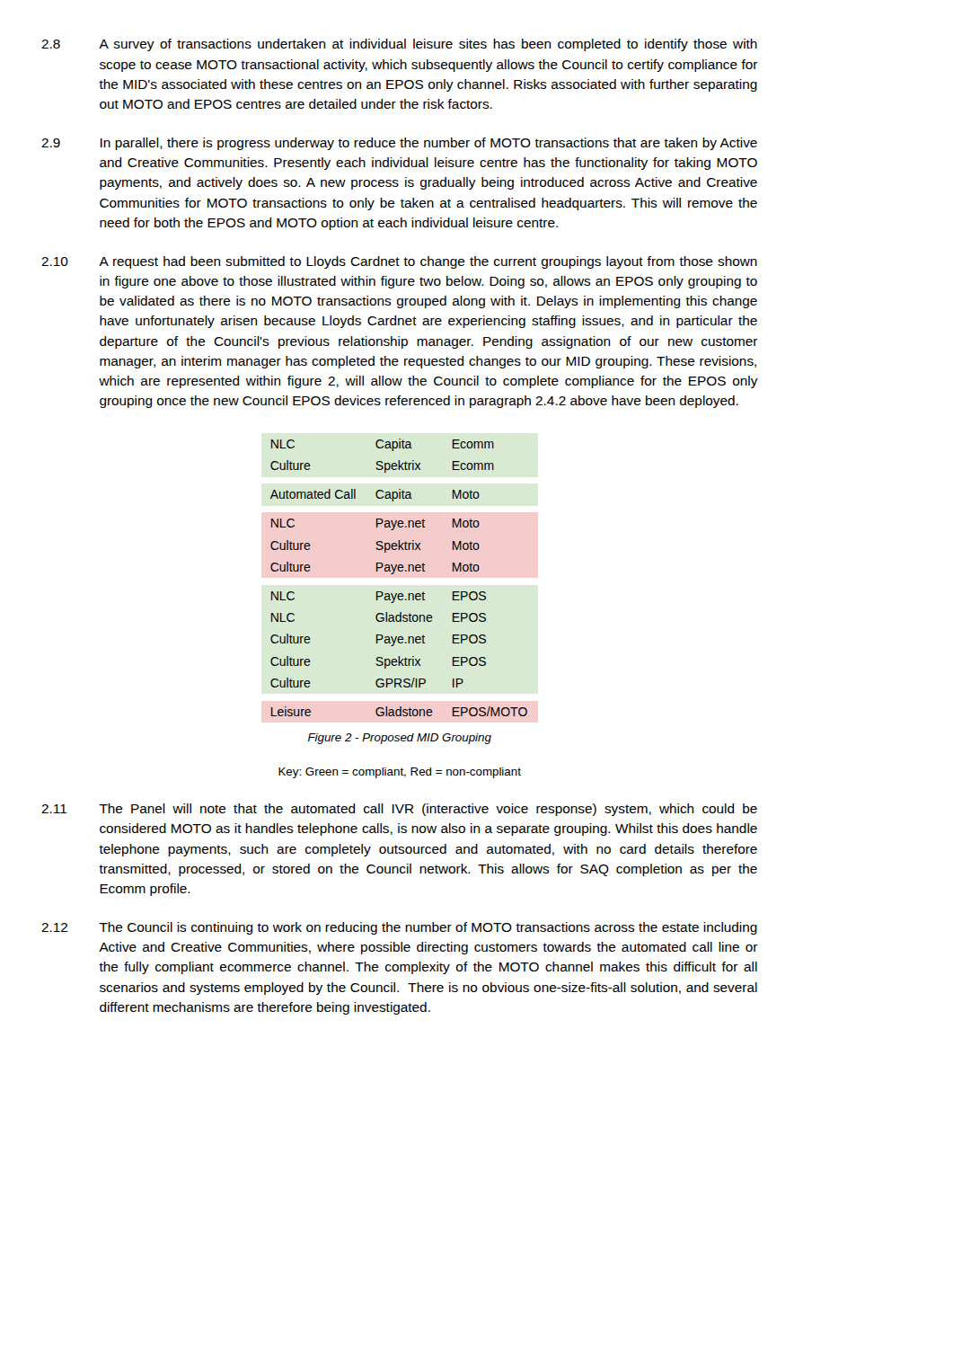2.8
A survey of transactions undertaken at individual leisure sites has been completed to identify those with scope to cease MOTO transactional activity, which subsequently allows the Council to certify compliance for the MID's associated with these centres on an EPOS only channel. Risks associated with further separating out MOTO and EPOS centres are detailed under the risk factors.
2.9
In parallel, there is progress underway to reduce the number of MOTO transactions that are taken by Active and Creative Communities. Presently each individual leisure centre has the functionality for taking MOTO payments, and actively does so. A new process is gradually being introduced across Active and Creative Communities for MOTO transactions to only be taken at a centralised headquarters. This will remove the need for both the EPOS and MOTO option at each individual leisure centre.
2.10
A request had been submitted to Lloyds Cardnet to change the current groupings layout from those shown in figure one above to those illustrated within figure two below. Doing so, allows an EPOS only grouping to be validated as there is no MOTO transactions grouped along with it. Delays in implementing this change have unfortunately arisen because Lloyds Cardnet are experiencing staffing issues, and in particular the departure of the Council's previous relationship manager. Pending assignation of our new customer manager, an interim manager has completed the requested changes to our MID grouping. These revisions, which are represented within figure 2, will allow the Council to complete compliance for the EPOS only grouping once the new Council EPOS devices referenced in paragraph 2.4.2 above have been deployed.
| NLC | Capita | Ecomm |
| Culture | Spektrix | Ecomm |
| Automated Call | Capita | Moto |
| NLC | Paye.net | Moto |
| Culture | Spektrix | Moto |
| Culture | Paye.net | Moto |
| NLC | Paye.net | EPOS |
| NLC | Gladstone | EPOS |
| Culture | Paye.net | EPOS |
| Culture | Spektrix | EPOS |
| Culture | GPRS/IP | IP |
| Leisure | Gladstone | EPOS/MOTO |
Figure 2 - Proposed MID Grouping
Key: Green = compliant, Red = non-compliant
2.11
The Panel will note that the automated call IVR (interactive voice response) system, which could be considered MOTO as it handles telephone calls, is now also in a separate grouping. Whilst this does handle telephone payments, such are completely outsourced and automated, with no card details therefore transmitted, processed, or stored on the Council network. This allows for SAQ completion as per the Ecomm profile.
2.12
The Council is continuing to work on reducing the number of MOTO transactions across the estate including Active and Creative Communities, where possible directing customers towards the automated call line or the fully compliant ecommerce channel. The complexity of the MOTO channel makes this difficult for all scenarios and systems employed by the Council. There is no obvious one-size-fits-all solution, and several different mechanisms are therefore being investigated.